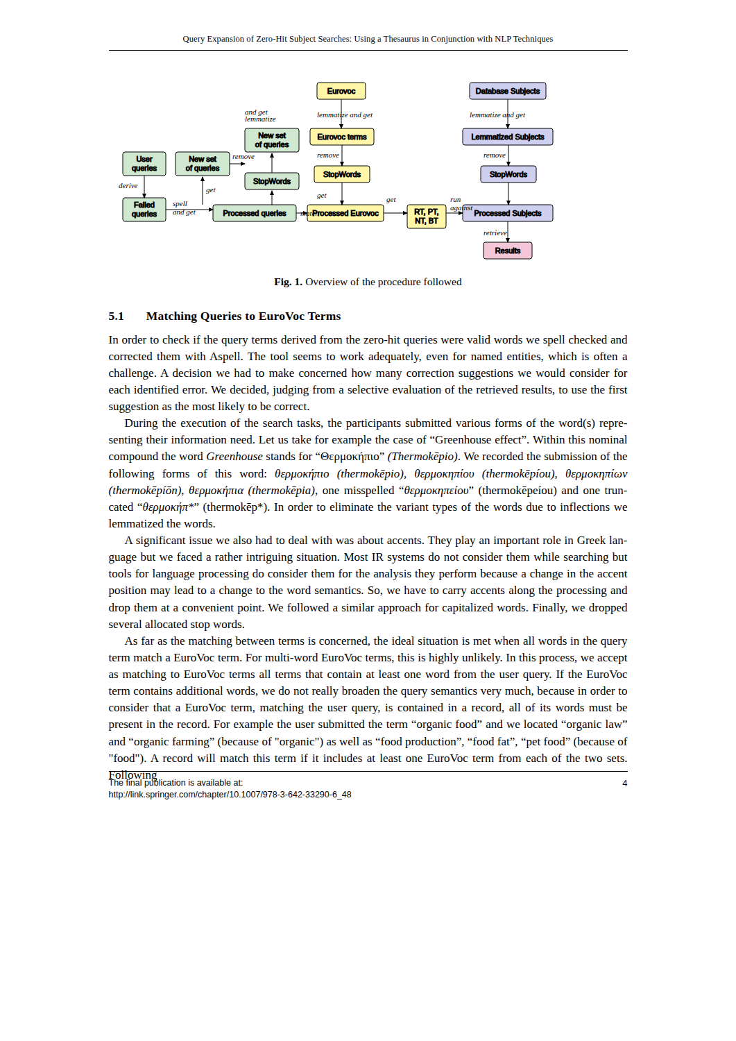Query Expansion of Zero-Hit Subject Searches: Using a Thesaurus in Conjunction with NLP Techniques
User queries Failed queries New set of queries New set of queries StopWords Processed queries Eurovoc Eurovoc terms StopWords Processed Eurovoc RT, PT, NT, BT Database Subjects Lemmatized Subjects StopWords Processed Subjects Results derive spell and get get remove lemmatize and get match lemmatize and get remove get get run against lemmatize and get remove retrieve
Fig. 1. Overview of the procedure followed
5.1 Matching Queries to EuroVoc Terms
In order to check if the query terms derived from the zero-hit queries were valid words we spell checked and corrected them with Aspell. The tool seems to work adequately, even for named entities, which is often a challenge. A decision we had to make concerned how many correction suggestions we would consider for each identified error. We decided, judging from a selective evaluation of the retrieved results, to use the first suggestion as the most likely to be correct.
During the execution of the search tasks, the participants submitted various forms of the word(s) representing their information need. Let us take for example the case of “Greenhouse effect”. Within this nominal compound the word Greenhouse stands for “Θερμοκήπιο” (Thermokēpio). We recorded the submission of the following forms of this word: θερμοκήπιο (thermokēpio), θερμοκηπίου (thermokēpíou), θερμοκηπίων (thermokēpíōn), θερμοκήπια (thermokēpia), one misspelled “θερμοκηπείου” (thermokēpeíou) and one truncated “θερμοκήπ*” (thermokēp*). In order to eliminate the variant types of the words due to inflections we lemmatized the words.
A significant issue we also had to deal with was about accents. They play an important role in Greek language but we faced a rather intriguing situation. Most IR systems do not consider them while searching but tools for language processing do consider them for the analysis they perform because a change in the accent position may lead to a change to the word semantics. So, we have to carry accents along the processing and drop them at a convenient point. We followed a similar approach for capitalized words. Finally, we dropped several allocated stop words.
As far as the matching between terms is concerned, the ideal situation is met when all words in the query term match a EuroVoc term. For multi-word EuroVoc terms, this is highly unlikely. In this process, we accept as matching to EuroVoc terms all terms that contain at least one word from the user query. If the EuroVoc term contains additional words, we do not really broaden the query semantics very much, because in order to consider that a EuroVoc term, matching the user query, is contained in a record, all of its words must be present in the record. For example the user submitted the term “organic food” and we located “organic law” and “organic farming” (because of "organic") as well as “food production”, “food fat”, “pet food” (because of "food"). A record will match this term if it includes at least one EuroVoc term from each of the two sets. Following
The final publication is available at:
http://link.springer.com/chapter/10.1007/978-3-642-33290-6_48
4